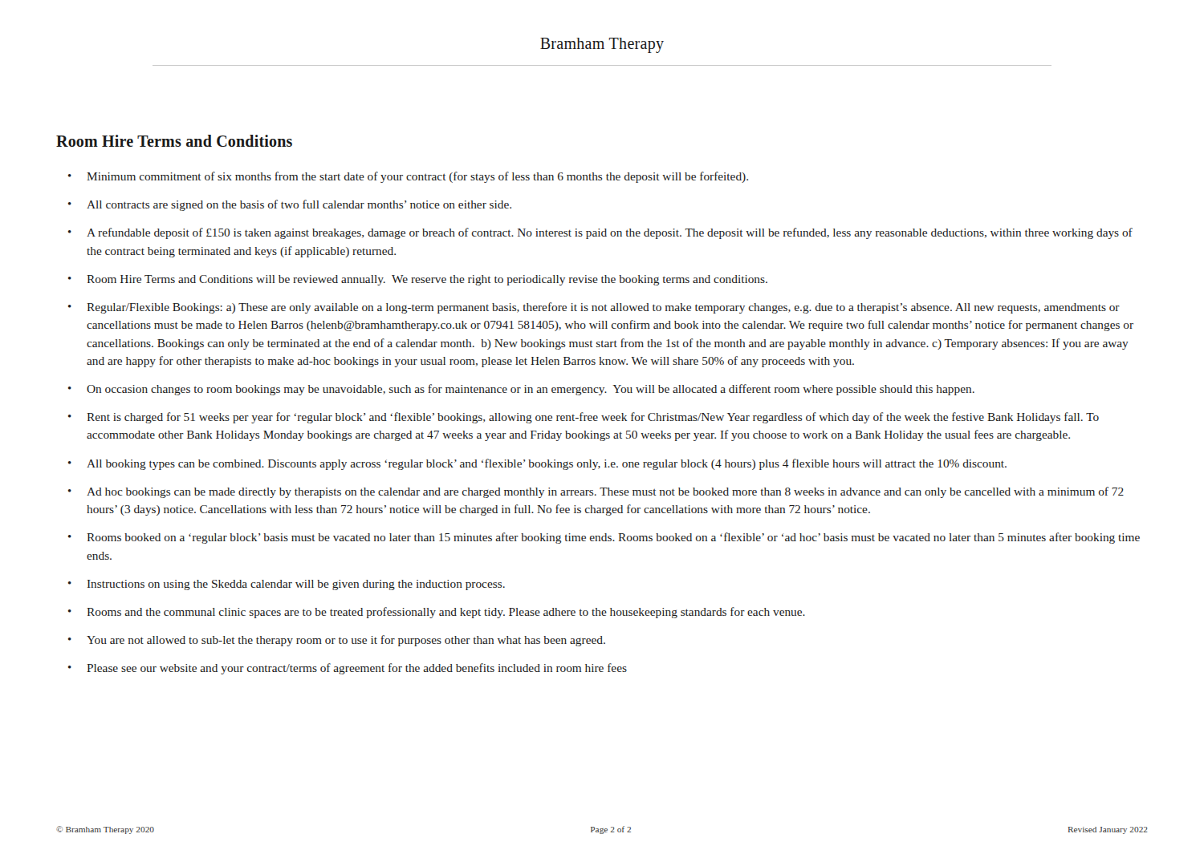Bramham Therapy
Room Hire Terms and Conditions
Minimum commitment of six months from the start date of your contract (for stays of less than 6 months the deposit will be forfeited).
All contracts are signed on the basis of two full calendar months’ notice on either side.
A refundable deposit of £150 is taken against breakages, damage or breach of contract. No interest is paid on the deposit. The deposit will be refunded, less any reasonable deductions, within three working days of the contract being terminated and keys (if applicable) returned.
Room Hire Terms and Conditions will be reviewed annually. We reserve the right to periodically revise the booking terms and conditions.
Regular/Flexible Bookings: a) These are only available on a long-term permanent basis, therefore it is not allowed to make temporary changes, e.g. due to a therapist’s absence. All new requests, amendments or cancellations must be made to Helen Barros (helenb@bramhamtherapy.co.uk or 07941 581405), who will confirm and book into the calendar. We require two full calendar months’ notice for permanent changes or cancellations. Bookings can only be terminated at the end of a calendar month. b) New bookings must start from the 1st of the month and are payable monthly in advance. c) Temporary absences: If you are away and are happy for other therapists to make ad-hoc bookings in your usual room, please let Helen Barros know. We will share 50% of any proceeds with you.
On occasion changes to room bookings may be unavoidable, such as for maintenance or in an emergency. You will be allocated a different room where possible should this happen.
Rent is charged for 51 weeks per year for ‘regular block’ and ‘flexible’ bookings, allowing one rent-free week for Christmas/New Year regardless of which day of the week the festive Bank Holidays fall. To accommodate other Bank Holidays Monday bookings are charged at 47 weeks a year and Friday bookings at 50 weeks per year. If you choose to work on a Bank Holiday the usual fees are chargeable.
All booking types can be combined. Discounts apply across ‘regular block’ and ‘flexible’ bookings only, i.e. one regular block (4 hours) plus 4 flexible hours will attract the 10% discount.
Ad hoc bookings can be made directly by therapists on the calendar and are charged monthly in arrears. These must not be booked more than 8 weeks in advance and can only be cancelled with a minimum of 72 hours’ (3 days) notice. Cancellations with less than 72 hours’ notice will be charged in full. No fee is charged for cancellations with more than 72 hours’ notice.
Rooms booked on a ‘regular block’ basis must be vacated no later than 15 minutes after booking time ends. Rooms booked on a ‘flexible’ or ‘ad hoc’ basis must be vacated no later than 5 minutes after booking time ends.
Instructions on using the Skedda calendar will be given during the induction process.
Rooms and the communal clinic spaces are to be treated professionally and kept tidy. Please adhere to the housekeeping standards for each venue.
You are not allowed to sub-let the therapy room or to use it for purposes other than what has been agreed.
Please see our website and your contract/terms of agreement for the added benefits included in room hire fees
© Bramham Therapy 2020
Page 2 of 2
Revised January 2022